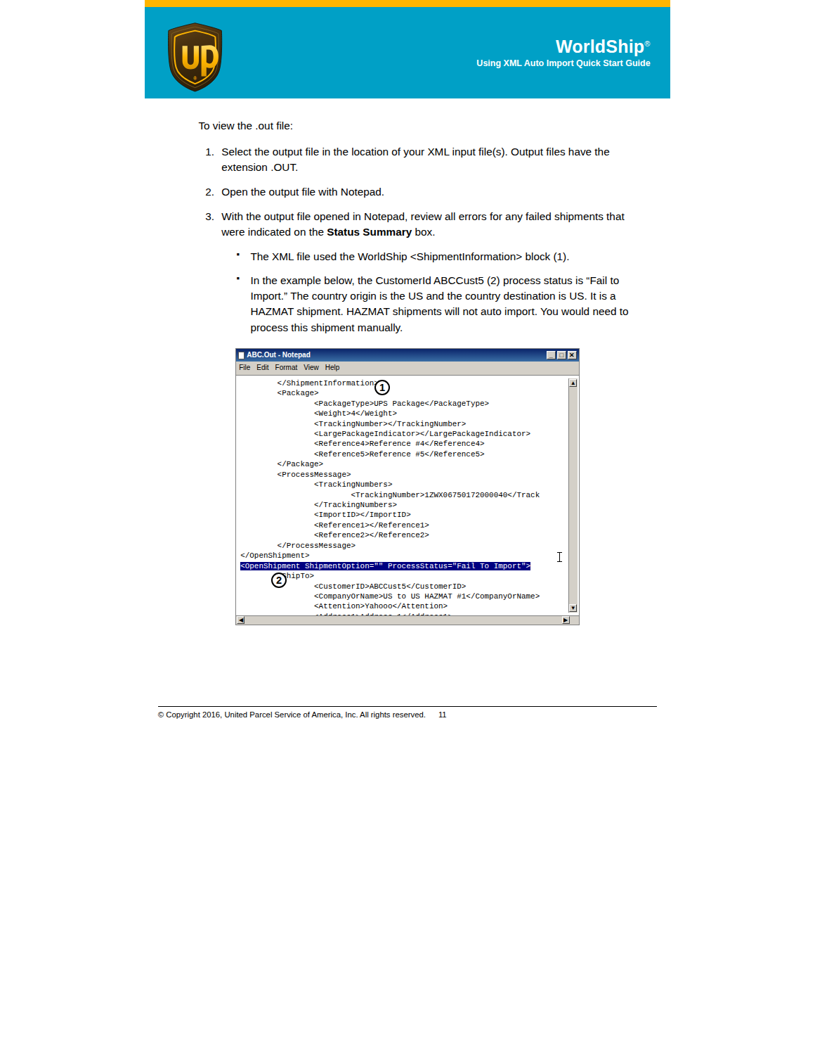®
WorldShip®
Using XML Auto Import Quick Start Guide
To view the .out file:
Select the output file in the location of your XML input file(s). Output files have the extension .OUT.
Open the output file with Notepad.
With the output file opened in Notepad, review all errors for any failed shipments that were indicated on the Status Summary box.
The XML file used the WorldShip <ShipmentInformation> block (1).
In the example below, the CustomerId ABCCust5 (2) process status is “Fail to Import.” The country origin is the US and the country destination is US. It is a HAZMAT shipment. HAZMAT shipments will not auto import. You would need to process this shipment manually.
ABC.Out - Notepad _ □ ✕
File Edit Format View Help
</ShipmentInformation> <Package> <PackageType>UPS Package</PackageType> <Weight>4</Weight> <TrackingNumber></TrackingNumber> <LargePackageIndicator></LargePackageIndicator> <Reference4>Reference #4</Reference4> <Reference5>Reference #5</Reference5> </Package> <ProcessMessage> <TrackingNumbers> <TrackingNumber>1ZWX06750172000040</Track </TrackingNumbers> <ImportID></ImportID> <Reference1></Reference1> <Reference2></Reference2> </ProcessMessage> </OpenShipment> <OpenShipment ShipmentOption="" ProcessStatus="Fail To Import"> <ShipTo> <CustomerID>ABCCust5</CustomerID> <CompanyOrName>US to US HAZMAT #1</CompanyOrName> <Attention>Yahooo</Attention> <Address1>Address 1</Address1>
▲
▼
1
2
◀
▶
© Copyright 2016, United Parcel Service of America, Inc. All rights reserved.11